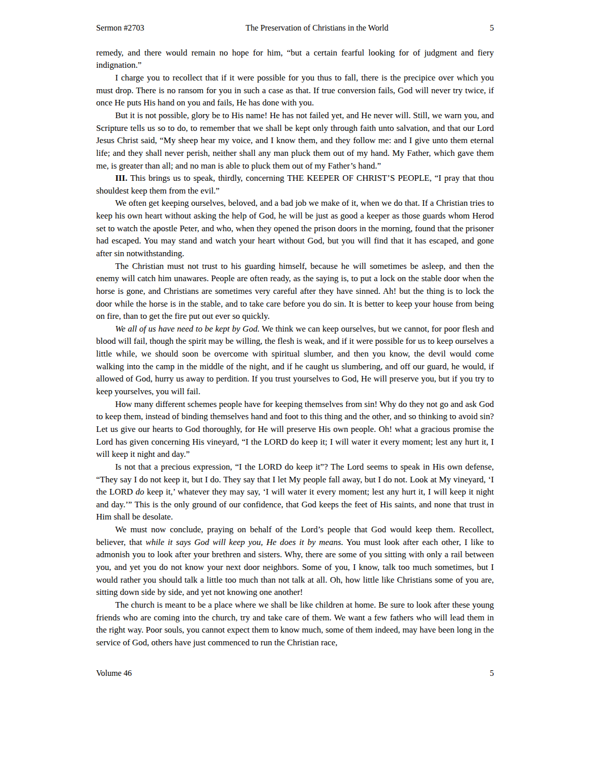Sermon #2703 The Preservation of Christians in the World 5
remedy, and there would remain no hope for him, “but a certain fearful looking for of judgment and fiery indignation.”
I charge you to recollect that if it were possible for you thus to fall, there is the precipice over which you must drop. There is no ransom for you in such a case as that. If true conversion fails, God will never try twice, if once He puts His hand on you and fails, He has done with you.
But it is not possible, glory be to His name! He has not failed yet, and He never will. Still, we warn you, and Scripture tells us so to do, to remember that we shall be kept only through faith unto salvation, and that our Lord Jesus Christ said, “My sheep hear my voice, and I know them, and they follow me: and I give unto them eternal life; and they shall never perish, neither shall any man pluck them out of my hand. My Father, which gave them me, is greater than all; and no man is able to pluck them out of my Father’s hand.”
III. This brings us to speak, thirdly, concerning THE KEEPER OF CHRIST’S PEOPLE, “I pray that thou shouldest keep them from the evil.”
We often get keeping ourselves, beloved, and a bad job we make of it, when we do that. If a Christian tries to keep his own heart without asking the help of God, he will be just as good a keeper as those guards whom Herod set to watch the apostle Peter, and who, when they opened the prison doors in the morning, found that the prisoner had escaped. You may stand and watch your heart without God, but you will find that it has escaped, and gone after sin notwithstanding.
The Christian must not trust to his guarding himself, because he will sometimes be asleep, and then the enemy will catch him unawares. People are often ready, as the saying is, to put a lock on the stable door when the horse is gone, and Christians are sometimes very careful after they have sinned. Ah! but the thing is to lock the door while the horse is in the stable, and to take care before you do sin. It is better to keep your house from being on fire, than to get the fire put out ever so quickly.
We all of us have need to be kept by God. We think we can keep ourselves, but we cannot, for poor flesh and blood will fail, though the spirit may be willing, the flesh is weak, and if it were possible for us to keep ourselves a little while, we should soon be overcome with spiritual slumber, and then you know, the devil would come walking into the camp in the middle of the night, and if he caught us slumbering, and off our guard, he would, if allowed of God, hurry us away to perdition. If you trust yourselves to God, He will preserve you, but if you try to keep yourselves, you will fail.
How many different schemes people have for keeping themselves from sin! Why do they not go and ask God to keep them, instead of binding themselves hand and foot to this thing and the other, and so thinking to avoid sin? Let us give our hearts to God thoroughly, for He will preserve His own people. Oh! what a gracious promise the Lord has given concerning His vineyard, “I the LORD do keep it; I will water it every moment; lest any hurt it, I will keep it night and day.”
Is not that a precious expression, “I the LORD do keep it”? The Lord seems to speak in His own defense, “They say I do not keep it, but I do. They say that I let My people fall away, but I do not. Look at My vineyard, ‘I the LORD do keep it,’ whatever they may say, ‘I will water it every moment; lest any hurt it, I will keep it night and day.’” This is the only ground of our confidence, that God keeps the feet of His saints, and none that trust in Him shall be desolate.
We must now conclude, praying on behalf of the Lord’s people that God would keep them. Recollect, believer, that while it says God will keep you, He does it by means. You must look after each other, I like to admonish you to look after your brethren and sisters. Why, there are some of you sitting with only a rail between you, and yet you do not know your next door neighbors. Some of you, I know, talk too much sometimes, but I would rather you should talk a little too much than not talk at all. Oh, how little like Christians some of you are, sitting down side by side, and yet not knowing one another!
The church is meant to be a place where we shall be like children at home. Be sure to look after these young friends who are coming into the church, try and take care of them. We want a few fathers who will lead them in the right way. Poor souls, you cannot expect them to know much, some of them indeed, may have been long in the service of God, others have just commenced to run the Christian race,
Volume 46 5